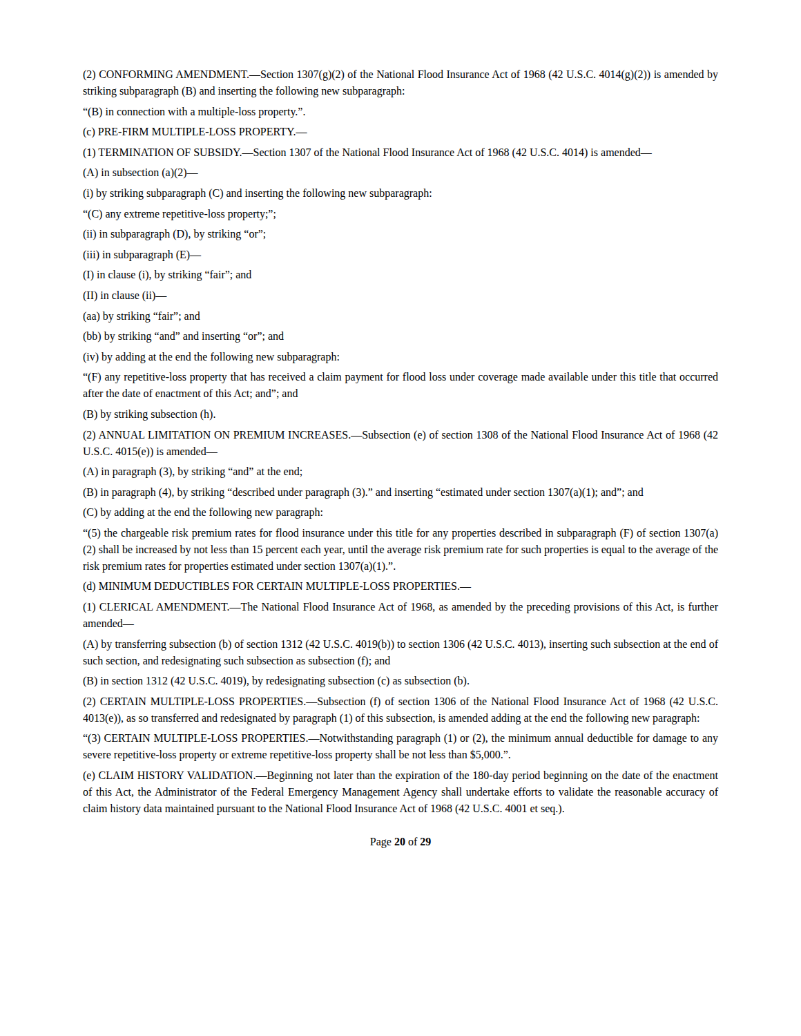(2) CONFORMING AMENDMENT.—Section 1307(g)(2) of the National Flood Insurance Act of 1968 (42 U.S.C. 4014(g)(2)) is amended by striking subparagraph (B) and inserting the following new subparagraph:
“(B) in connection with a multiple-loss property.”.
(c) PRE-FIRM MULTIPLE-LOSS PROPERTY.—
(1) TERMINATION OF SUBSIDY.—Section 1307 of the National Flood Insurance Act of 1968 (42 U.S.C. 4014) is amended—
(A) in subsection (a)(2)—
(i) by striking subparagraph (C) and inserting the following new subparagraph:
“(C) any extreme repetitive-loss property;”;
(ii) in subparagraph (D), by striking “or”;
(iii) in subparagraph (E)—
(I) in clause (i), by striking “fair”; and
(II) in clause (ii)—
(aa) by striking “fair”; and
(bb) by striking “and” and inserting “or”; and
(iv) by adding at the end the following new subparagraph:
“(F) any repetitive-loss property that has received a claim payment for flood loss under coverage made available under this title that occurred after the date of enactment of this Act; and”; and
(B) by striking subsection (h).
(2) ANNUAL LIMITATION ON PREMIUM INCREASES.—Subsection (e) of section 1308 of the National Flood Insurance Act of 1968 (42 U.S.C. 4015(e)) is amended—
(A) in paragraph (3), by striking “and” at the end;
(B) in paragraph (4), by striking “described under paragraph (3).” and inserting “estimated under section 1307(a)(1); and”; and
(C) by adding at the end the following new paragraph:
“(5) the chargeable risk premium rates for flood insurance under this title for any properties described in subparagraph (F) of section 1307(a)(2) shall be increased by not less than 15 percent each year, until the average risk premium rate for such properties is equal to the average of the risk premium rates for properties estimated under section 1307(a)(1).”.
(d) MINIMUM DEDUCTIBLES FOR CERTAIN MULTIPLE-LOSS PROPERTIES.—
(1) CLERICAL AMENDMENT.—The National Flood Insurance Act of 1968, as amended by the preceding provisions of this Act, is further amended—
(A) by transferring subsection (b) of section 1312 (42 U.S.C. 4019(b)) to section 1306 (42 U.S.C. 4013), inserting such subsection at the end of such section, and redesignating such subsection as subsection (f); and
(B) in section 1312 (42 U.S.C. 4019), by redesignating subsection (c) as subsection (b).
(2) CERTAIN MULTIPLE-LOSS PROPERTIES.—Subsection (f) of section 1306 of the National Flood Insurance Act of 1968 (42 U.S.C. 4013(e)), as so transferred and redesignated by paragraph (1) of this subsection, is amended adding at the end the following new paragraph:
“(3) CERTAIN MULTIPLE-LOSS PROPERTIES.—Notwithstanding paragraph (1) or (2), the minimum annual deductible for damage to any severe repetitive-loss property or extreme repetitive-loss property shall be not less than $5,000.”.
(e) CLAIM HISTORY VALIDATION.—Beginning not later than the expiration of the 180-day period beginning on the date of the enactment of this Act, the Administrator of the Federal Emergency Management Agency shall undertake efforts to validate the reasonable accuracy of claim history data maintained pursuant to the National Flood Insurance Act of 1968 (42 U.S.C. 4001 et seq.).
Page 20 of 29